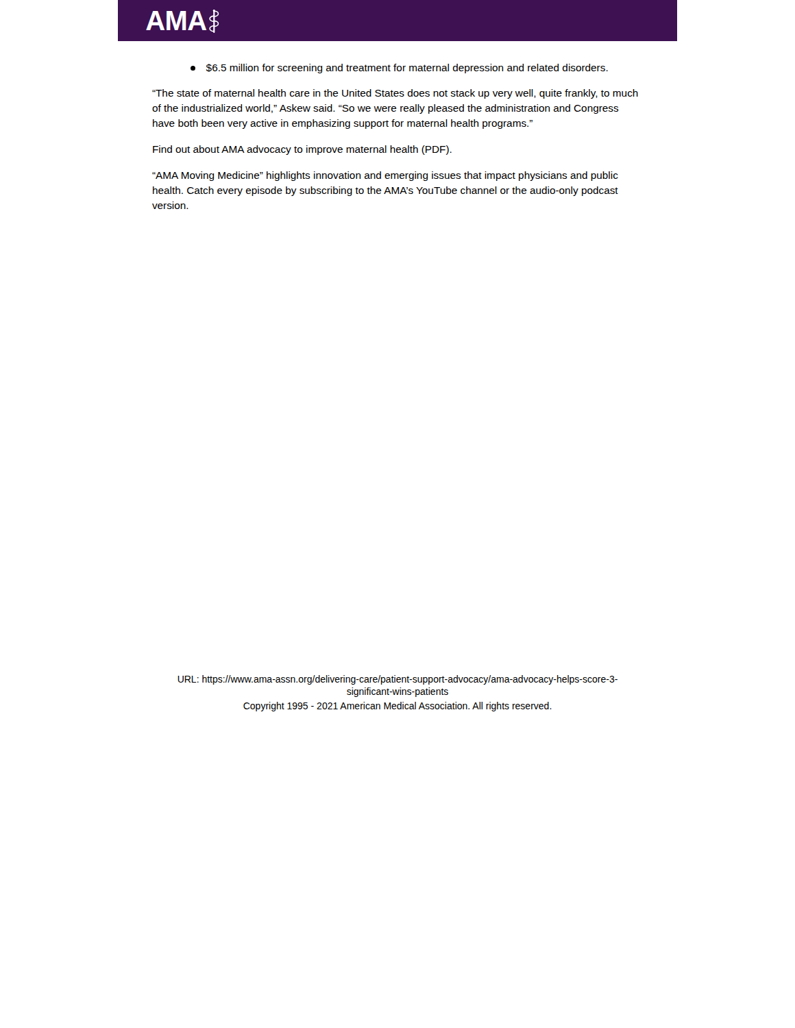AMA
$6.5 million for screening and treatment for maternal depression and related disorders.
“The state of maternal health care in the United States does not stack up very well, quite frankly, to much of the industrialized world,” Askew said. “So we were really pleased the administration and Congress have both been very active in emphasizing support for maternal health programs.”
Find out about AMA advocacy to improve maternal health (PDF).
“AMA Moving Medicine” highlights innovation and emerging issues that impact physicians and public health. Catch every episode by subscribing to the AMA’s YouTube channel or the audio-only podcast version.
URL: https://www.ama-assn.org/delivering-care/patient-support-advocacy/ama-advocacy-helps-score-3-significant-wins-patients
Copyright 1995 - 2021 American Medical Association. All rights reserved.